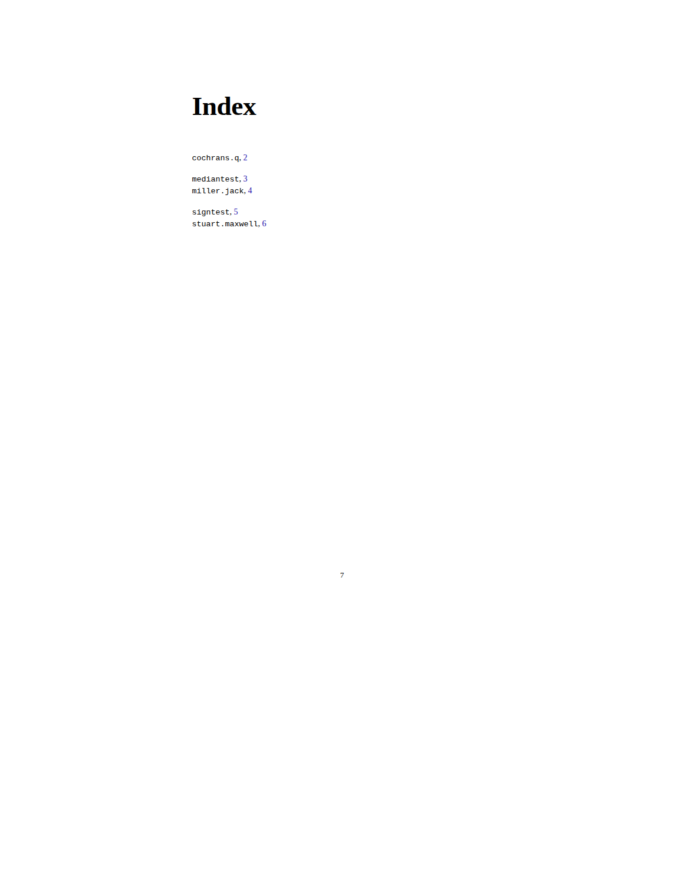Index
cochrans.q, 2
mediantest, 3
miller.jack, 4
signtest, 5
stuart.maxwell, 6
7